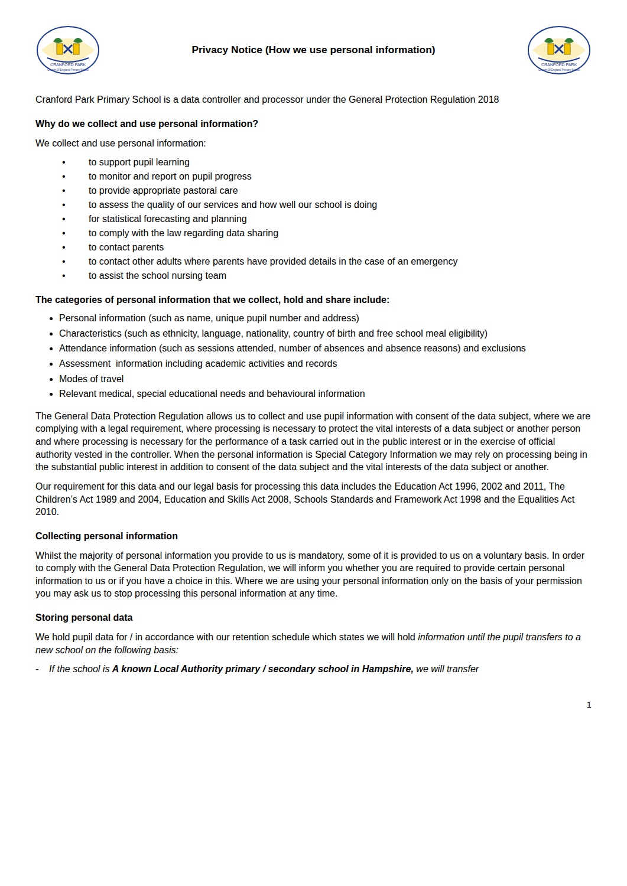CRANFORD PARK Church Of England Primary School
Privacy Notice (How we use personal information)
CRANFORD PARK Church Of England Primary School
Cranford Park Primary School is a data controller and processor under the General Protection Regulation 2018
Why do we collect and use personal information?
We collect and use personal information:
•to support pupil learning
•to monitor and report on pupil progress
•to provide appropriate pastoral care
•to assess the quality of our services and how well our school is doing
•for statistical forecasting and planning
•to comply with the law regarding data sharing
•to contact parents
•to contact other adults where parents have provided details in the case of an emergency
•to assist the school nursing team
The categories of personal information that we collect, hold and share include:
Personal information (such as name, unique pupil number and address)
Characteristics (such as ethnicity, language, nationality, country of birth and free school meal eligibility)
Attendance information (such as sessions attended, number of absences and absence reasons) and exclusions
Assessment information including academic activities and records
Modes of travel
Relevant medical, special educational needs and behavioural information
The General Data Protection Regulation allows us to collect and use pupil information with consent of the data subject, where we are complying with a legal requirement, where processing is necessary to protect the vital interests of a data subject or another person and where processing is necessary for the performance of a task carried out in the public interest or in the exercise of official authority vested in the controller. When the personal information is Special Category Information we may rely on processing being in the substantial public interest in addition to consent of the data subject and the vital interests of the data subject or another.
Our requirement for this data and our legal basis for processing this data includes the Education Act 1996, 2002 and 2011, The Children’s Act 1989 and 2004, Education and Skills Act 2008, Schools Standards and Framework Act 1998 and the Equalities Act 2010.
Collecting personal information
Whilst the majority of personal information you provide to us is mandatory, some of it is provided to us on a voluntary basis. In order to comply with the General Data Protection Regulation, we will inform you whether you are required to provide certain personal information to us or if you have a choice in this. Where we are using your personal information only on the basis of your permission you may ask us to stop processing this personal information at any time.
Storing personal data
We hold pupil data for / in accordance with our retention schedule which states we will hold information until the pupil transfers to a new school on the following basis:
- If the school is A known Local Authority primary / secondary school in Hampshire, we will transfer
1